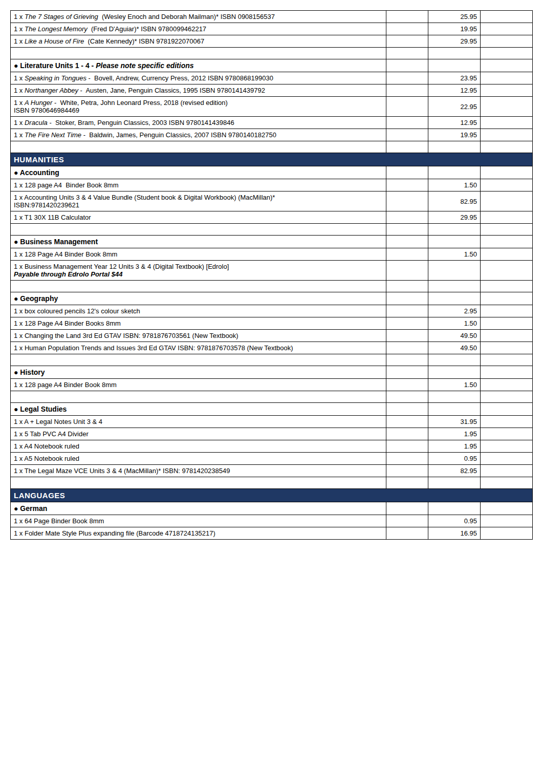| 1 x The 7 Stages of Grieving (Wesley Enoch and Deborah Mailman)* ISBN 0908156537 | | 25.95 | |
| 1 x The Longest Memory (Fred D'Aguiar)* ISBN 9780099462217 | | 19.95 | |
| 1 x Like a House of Fire (Cate Kennedy)* ISBN 9781922070067 | | 29.95 | |
| ● Literature Units 1 - 4 - Please note specific editions | | | |
| 1 x Speaking in Tongues - Bovell, Andrew, Currency Press, 2012 ISBN 9780868199030 | | 23.95 | |
| 1 x Northanger Abbey - Austen, Jane, Penguin Classics, 1995 ISBN 9780141439792 | | 12.95 | |
| 1 x A Hunger - White, Petra, John Leonard Press, 2018 (revised edition) ISBN 9780646984469 | | 22.95 | |
| 1 x Dracula - Stoker, Bram, Penguin Classics, 2003 ISBN 9780141439846 | | 12.95 | |
| 1 x The Fire Next Time - Baldwin, James, Penguin Classics, 2007 ISBN 9780140182750 | | 19.95 | |
| HUMANITIES |
| ● Accounting | | | |
| 1 x 128 page A4 Binder Book 8mm | | 1.50 | |
| 1 x Accounting Units 3 & 4 Value Bundle (Student book & Digital Workbook) (MacMillan)* ISBN:9781420239621 | | 82.95 | |
| 1 x T1 30X 11B Calculator | | 29.95 | |
| ● Business Management | | | |
| 1 x 128 Page A4 Binder Book 8mm | | 1.50 | |
| 1 x Business Management Year 12 Units 3 & 4 (Digital Textbook) [Edrolo] Payable through Edrolo Portal $44 | | | |
| ● Geography | | | |
| 1 x box coloured pencils 12's colour sketch | | 2.95 | |
| 1 x 128 Page A4 Binder Books 8mm | | 1.50 | |
| 1 x Changing the Land 3rd Ed GTAV ISBN: 9781876703561 (New Textbook) | | 49.50 | |
| 1 x Human Population Trends and Issues 3rd Ed GTAV ISBN: 9781876703578 (New Textbook) | | 49.50 | |
| ● History | | | |
| 1 x 128 page A4 Binder Book 8mm | | 1.50 | |
| ● Legal Studies | | | |
| 1 x A + Legal Notes Unit 3 & 4 | | 31.95 | |
| 1 x 5 Tab PVC A4 Divider | | 1.95 | |
| 1 x A4 Notebook ruled | | 1.95 | |
| 1 x A5 Notebook ruled | | 0.95 | |
| 1 x The Legal Maze VCE Units 3 & 4 (MacMillan)* ISBN: 9781420238549 | | 82.95 | |
| LANGUAGES |
| ● German | | | |
| 1 x 64 Page Binder Book 8mm | | 0.95 | |
| 1 x Folder Mate Style Plus expanding file (Barcode 4718724135217) | | 16.95 | |